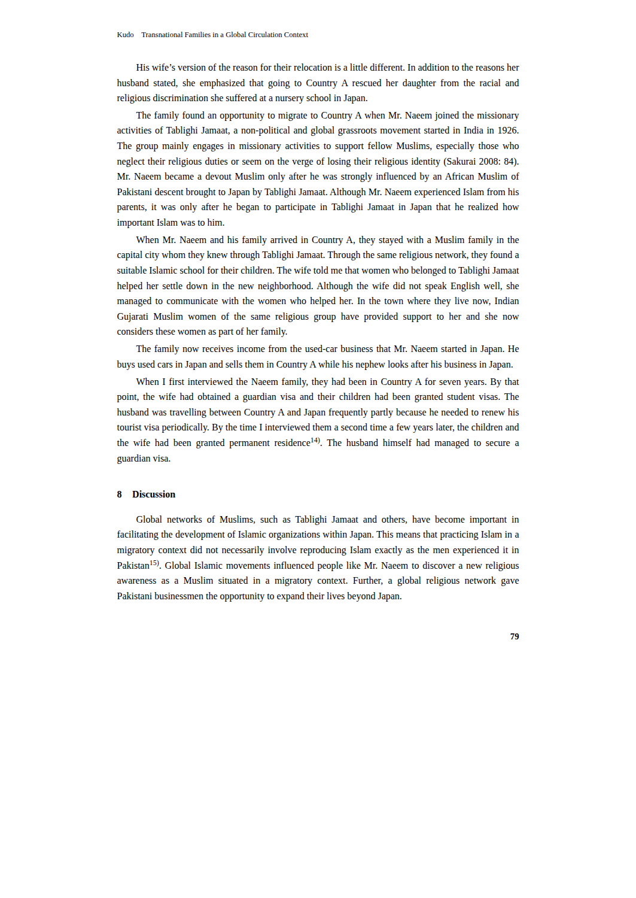Kudo Transnational Families in a Global Circulation Context
His wife’s version of the reason for their relocation is a little different. In addition to the reasons her husband stated, she emphasized that going to Country A rescued her daughter from the racial and religious discrimination she suffered at a nursery school in Japan.
The family found an opportunity to migrate to Country A when Mr. Naeem joined the missionary activities of Tablighi Jamaat, a non-political and global grassroots movement started in India in 1926. The group mainly engages in missionary activities to support fellow Muslims, especially those who neglect their religious duties or seem on the verge of losing their religious identity (Sakurai 2008: 84). Mr. Naeem became a devout Muslim only after he was strongly influenced by an African Muslim of Pakistani descent brought to Japan by Tablighi Jamaat. Although Mr. Naeem experienced Islam from his parents, it was only after he began to participate in Tablighi Jamaat in Japan that he realized how important Islam was to him.
When Mr. Naeem and his family arrived in Country A, they stayed with a Muslim family in the capital city whom they knew through Tablighi Jamaat. Through the same religious network, they found a suitable Islamic school for their children. The wife told me that women who belonged to Tablighi Jamaat helped her settle down in the new neighborhood. Although the wife did not speak English well, she managed to communicate with the women who helped her. In the town where they live now, Indian Gujarati Muslim women of the same religious group have provided support to her and she now considers these women as part of her family.
The family now receives income from the used-car business that Mr. Naeem started in Japan. He buys used cars in Japan and sells them in Country A while his nephew looks after his business in Japan.
When I first interviewed the Naeem family, they had been in Country A for seven years. By that point, the wife had obtained a guardian visa and their children had been granted student visas. The husband was travelling between Country A and Japan frequently partly because he needed to renew his tourist visa periodically. By the time I interviewed them a second time a few years later, the children and the wife had been granted permanent residence14). The husband himself had managed to secure a guardian visa.
8 Discussion
Global networks of Muslims, such as Tablighi Jamaat and others, have become important in facilitating the development of Islamic organizations within Japan. This means that practicing Islam in a migratory context did not necessarily involve reproducing Islam exactly as the men experienced it in Pakistan15). Global Islamic movements influenced people like Mr. Naeem to discover a new religious awareness as a Muslim situated in a migratory context. Further, a global religious network gave Pakistani businessmen the opportunity to expand their lives beyond Japan.
79